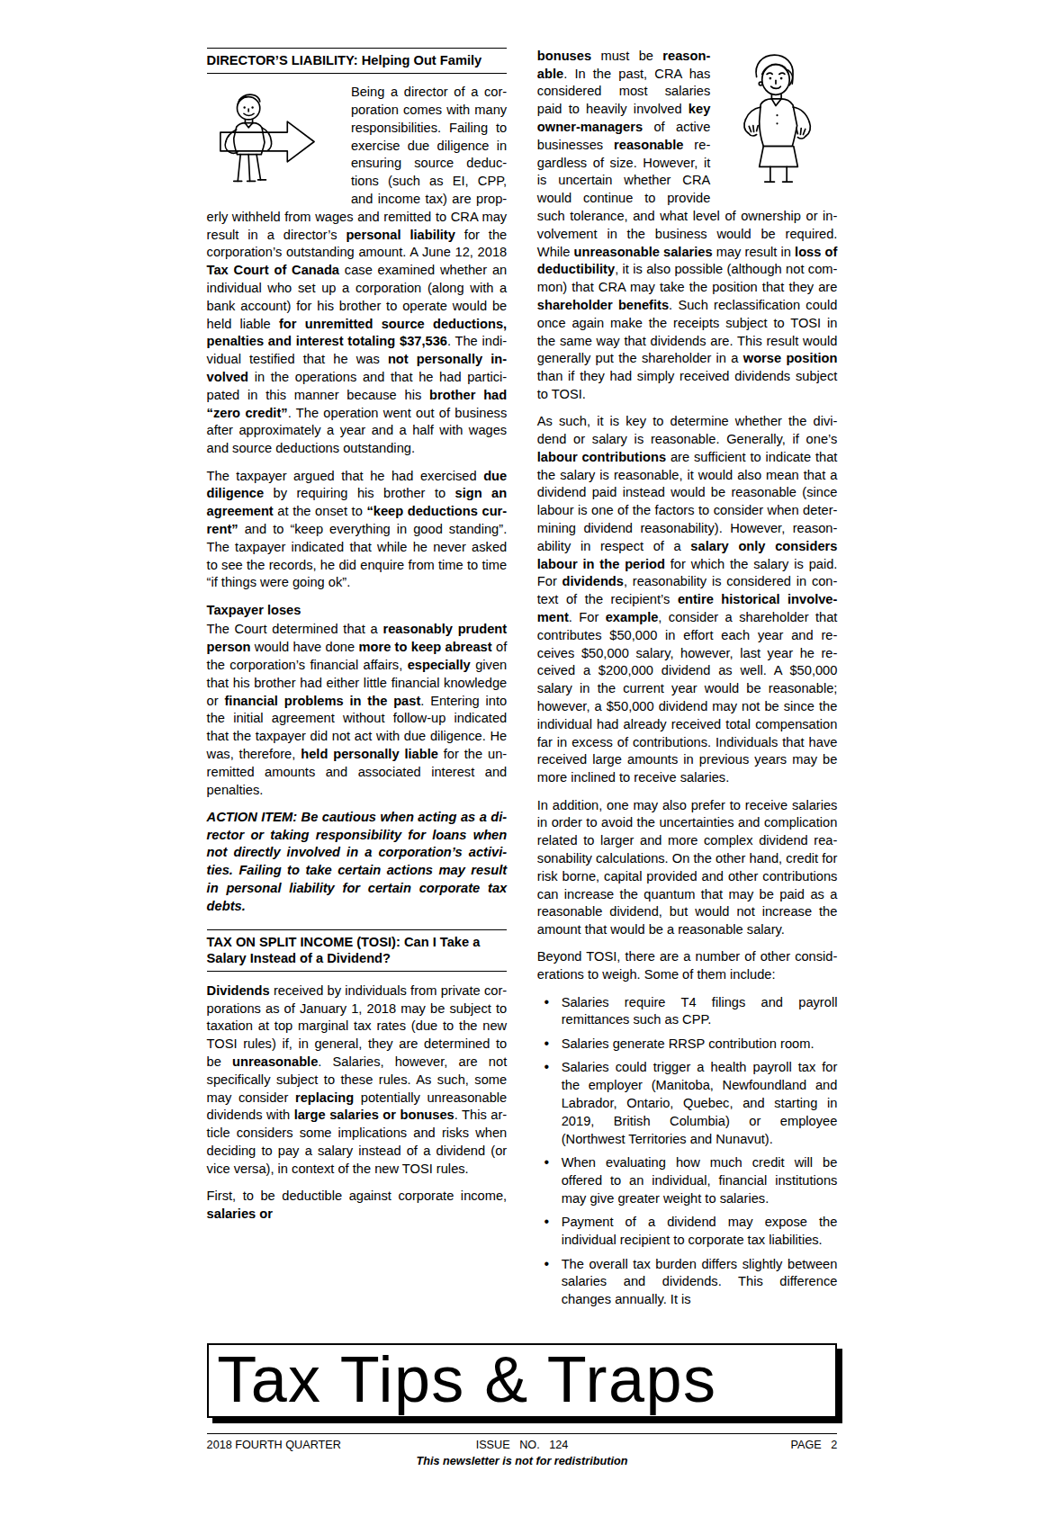DIRECTOR’S LIABILITY: Helping Out Family
Being a director of a corporation comes with many responsibilities. Failing to exercise due diligence in ensuring source deductions (such as EI, CPP, and income tax) are properly withheld from wages and remitted to CRA may result in a director’s personal liability for the corporation’s outstanding amount. A June 12, 2018 Tax Court of Canada case examined whether an individual who set up a corporation (along with a bank account) for his brother to operate would be held liable for unremitted source deductions, penalties and interest totaling $37,536. The individual testified that he was not personally involved in the operations and that he had participated in this manner because his brother had “zero credit”. The operation went out of business after approximately a year and a half with wages and source deductions outstanding.
The taxpayer argued that he had exercised due diligence by requiring his brother to sign an agreement at the onset to “keep deductions current” and to “keep everything in good standing”. The taxpayer indicated that while he never asked to see the records, he did enquire from time to time “if things were going ok”.
Taxpayer loses
The Court determined that a reasonably prudent person would have done more to keep abreast of the corporation’s financial affairs, especially given that his brother had either little financial knowledge or financial problems in the past. Entering into the initial agreement without follow-up indicated that the taxpayer did not act with due diligence. He was, therefore, held personally liable for the unremitted amounts and associated interest and penalties.
ACTION ITEM: Be cautious when acting as a director or taking responsibility for loans when not directly involved in a corporation’s activities. Failing to take certain actions may result in personal liability for certain corporate tax debts.
TAX ON SPLIT INCOME (TOSI): Can I Take a Salary Instead of a Dividend?
Dividends received by individuals from private corporations as of January 1, 2018 may be subject to taxation at top marginal tax rates (due to the new TOSI rules) if, in general, they are determined to be unreasonable. Salaries, however, are not specifically subject to these rules. As such, some may consider replacing potentially unreasonable dividends with large salaries or bonuses. This article considers some implications and risks when deciding to pay a salary instead of a dividend (or vice versa), in context of the new TOSI rules.
First, to be deductible against corporate income, salaries or
bonuses must be reasonable. In the past, CRA has considered most salaries paid to heavily involved key owner-managers of active businesses reasonable regardless of size. However, it is uncertain whether CRA would continue to provide such tolerance, and what level of ownership or involvement in the business would be required. While unreasonable salaries may result in loss of deductibility, it is also possible (although not common) that CRA may take the position that they are shareholder benefits. Such reclassification could once again make the receipts subject to TOSI in the same way that dividends are. This result would generally put the shareholder in a worse position than if they had simply received dividends subject to TOSI.
As such, it is key to determine whether the dividend or salary is reasonable. Generally, if one’s labour contributions are sufficient to indicate that the salary is reasonable, it would also mean that a dividend paid instead would be reasonable (since labour is one of the factors to consider when determining dividend reasonability). However, reasonability in respect of a salary only considers labour in the period for which the salary is paid. For dividends, reasonability is considered in context of the recipient’s entire historical involvement. For example, consider a shareholder that contributes $50,000 in effort each year and receives $50,000 salary, however, last year he received a $200,000 dividend as well. A $50,000 salary in the current year would be reasonable; however, a $50,000 dividend may not be since the individual had already received total compensation far in excess of contributions. Individuals that have received large amounts in previous years may be more inclined to receive salaries.
In addition, one may also prefer to receive salaries in order to avoid the uncertainties and complication related to larger and more complex dividend reasonability calculations. On the other hand, credit for risk borne, capital provided and other contributions can increase the quantum that may be paid as a reasonable dividend, but would not increase the amount that would be a reasonable salary.
Beyond TOSI, there are a number of other considerations to weigh. Some of them include:
Salaries require T4 filings and payroll remittances such as CPP.
Salaries generate RRSP contribution room.
Salaries could trigger a health payroll tax for the employer (Manitoba, Newfoundland and Labrador, Ontario, Quebec, and starting in 2019, British Columbia) or employee (Northwest Territories and Nunavut).
When evaluating how much credit will be offered to an individual, financial institutions may give greater weight to salaries.
Payment of a dividend may expose the individual recipient to corporate tax liabilities.
The overall tax burden differs slightly between salaries and dividends. This difference changes annually. It is
Tax Tips & Traps
2018 FOURTH QUARTER
ISSUE NO. 124
PAGE 2
This newsletter is not for redistribution